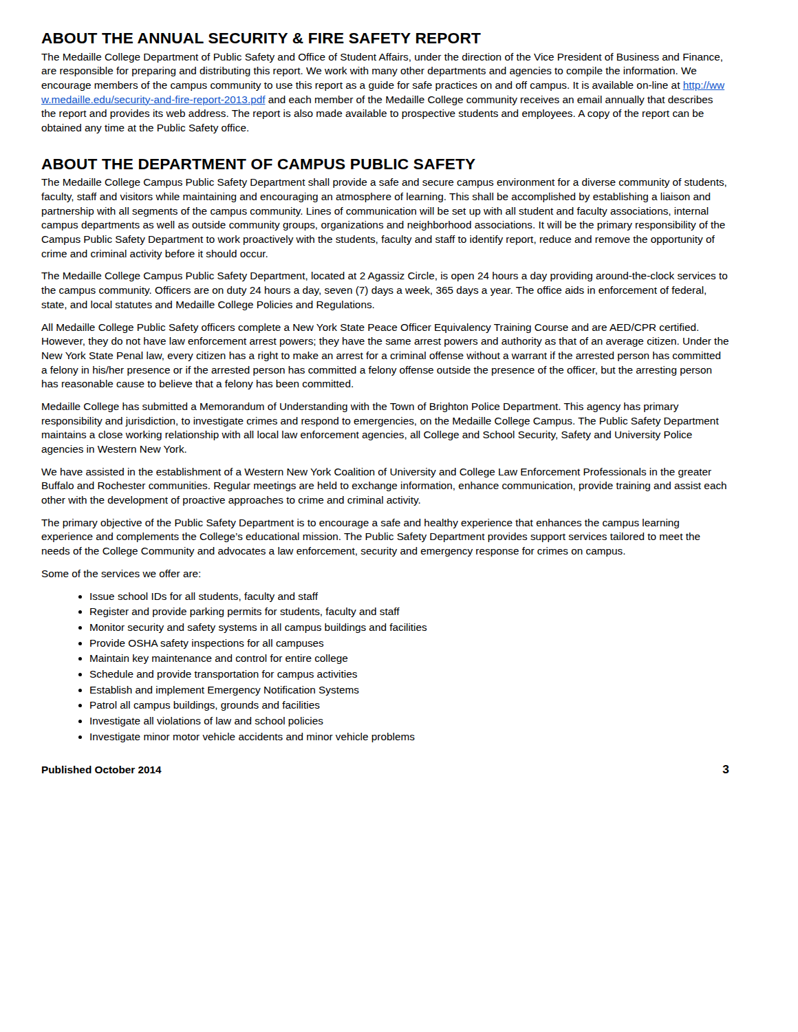ABOUT THE ANNUAL SECURITY & FIRE SAFETY REPORT
The Medaille College Department of Public Safety and Office of Student Affairs, under the direction of the Vice President of Business and Finance, are responsible for preparing and distributing this report. We work with many other departments and agencies to compile the information. We encourage members of the campus community to use this report as a guide for safe practices on and off campus. It is available on-line at http://www.medaille.edu/security-and-fire-report-2013.pdf and each member of the Medaille College community receives an email annually that describes the report and provides its web address. The report is also made available to prospective students and employees. A copy of the report can be obtained any time at the Public Safety office.
ABOUT THE DEPARTMENT OF CAMPUS PUBLIC SAFETY
The Medaille College Campus Public Safety Department shall provide a safe and secure campus environment for a diverse community of students, faculty, staff and visitors while maintaining and encouraging an atmosphere of learning. This shall be accomplished by establishing a liaison and partnership with all segments of the campus community. Lines of communication will be set up with all student and faculty associations, internal campus departments as well as outside community groups, organizations and neighborhood associations. It will be the primary responsibility of the Campus Public Safety Department to work proactively with the students, faculty and staff to identify report, reduce and remove the opportunity of crime and criminal activity before it should occur.
The Medaille College Campus Public Safety Department, located at 2 Agassiz Circle, is open 24 hours a day providing around-the-clock services to the campus community. Officers are on duty 24 hours a day, seven (7) days a week, 365 days a year. The office aids in enforcement of federal, state, and local statutes and Medaille College Policies and Regulations.
All Medaille College Public Safety officers complete a New York State Peace Officer Equivalency Training Course and are AED/CPR certified. However, they do not have law enforcement arrest powers; they have the same arrest powers and authority as that of an average citizen. Under the New York State Penal law, every citizen has a right to make an arrest for a criminal offense without a warrant if the arrested person has committed a felony in his/her presence or if the arrested person has committed a felony offense outside the presence of the officer, but the arresting person has reasonable cause to believe that a felony has been committed.
Medaille College has submitted a Memorandum of Understanding with the Town of Brighton Police Department. This agency has primary responsibility and jurisdiction, to investigate crimes and respond to emergencies, on the Medaille College Campus. The Public Safety Department maintains a close working relationship with all local law enforcement agencies, all College and School Security, Safety and University Police agencies in Western New York.
We have assisted in the establishment of a Western New York Coalition of University and College Law Enforcement Professionals in the greater Buffalo and Rochester communities. Regular meetings are held to exchange information, enhance communication, provide training and assist each other with the development of proactive approaches to crime and criminal activity.
The primary objective of the Public Safety Department is to encourage a safe and healthy experience that enhances the campus learning experience and complements the College’s educational mission. The Public Safety Department provides support services tailored to meet the needs of the College Community and advocates a law enforcement, security and emergency response for crimes on campus.
Some of the services we offer are:
Issue school IDs for all students, faculty and staff
Register and provide parking permits for students, faculty and staff
Monitor security and safety systems in all campus buildings and facilities
Provide OSHA safety inspections for all campuses
Maintain key maintenance and control for entire college
Schedule and provide transportation for campus activities
Establish and implement Emergency Notification Systems
Patrol all campus buildings, grounds and facilities
Investigate all violations of law and school policies
Investigate minor motor vehicle accidents and minor vehicle problems
Published October 2014 3